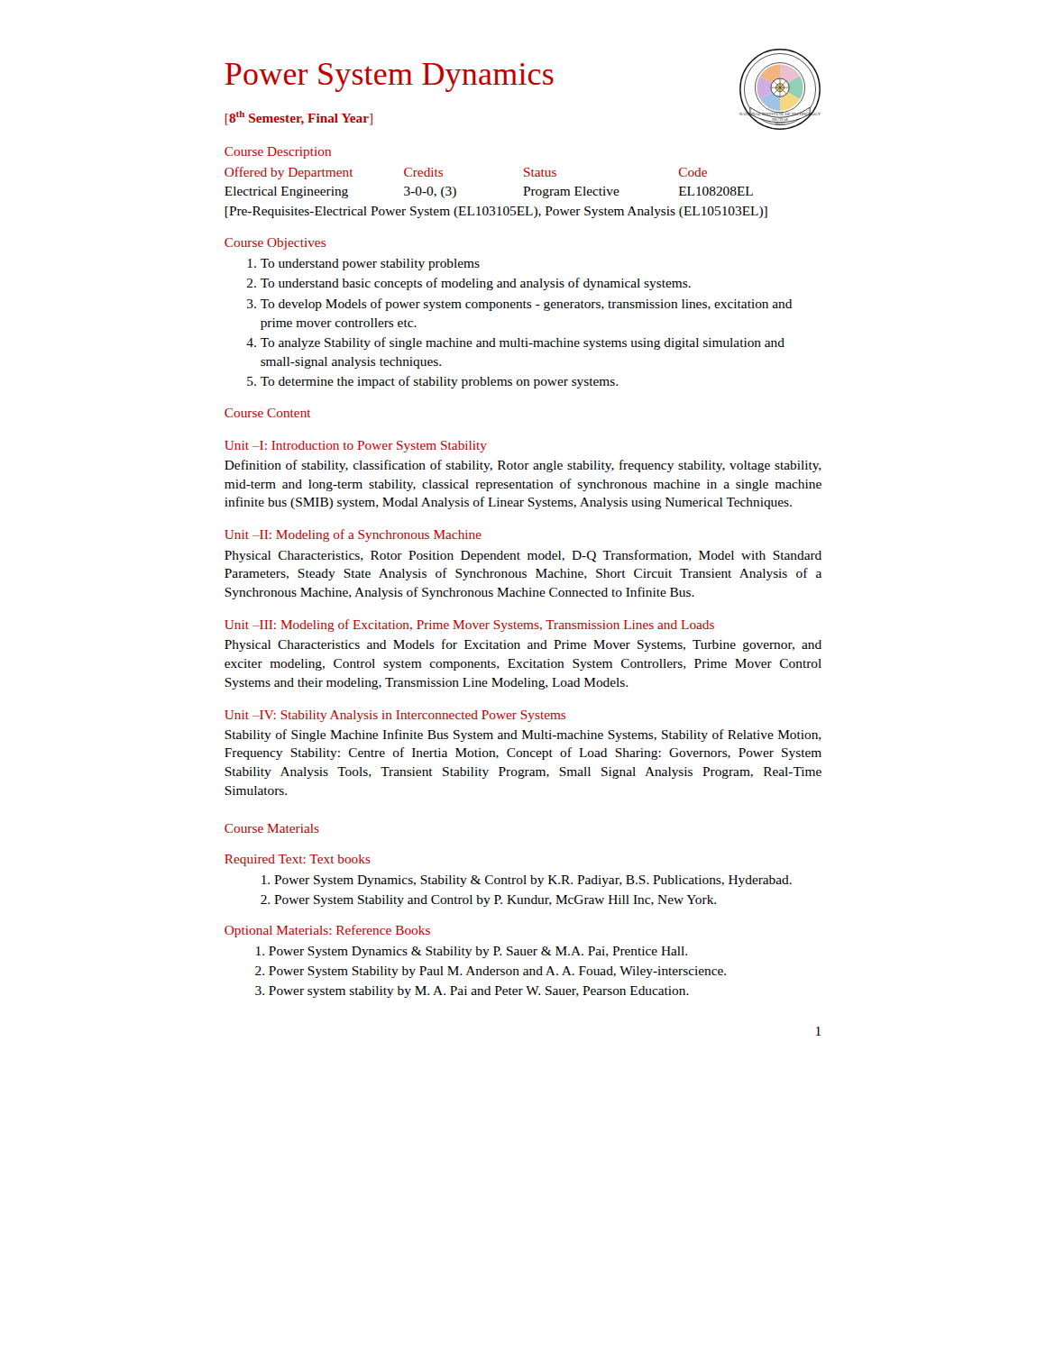NATIONAL INSTITUTE OF TECHNOLOGY SILCHAR INDIA
Power System Dynamics
[8th Semester, Final Year]
Course Description
| Offered by Department | Credits | Status | Code |
| Electrical Engineering | 3-0-0, (3) | Program Elective | EL108208EL |
[Pre-Requisites-Electrical Power System (EL103105EL), Power System Analysis (EL105103EL)]
Course Objectives
To understand power stability problems
To understand basic concepts of modeling and analysis of dynamical systems.
To develop Models of power system components - generators, transmission lines, excitation and prime mover controllers etc.
To analyze Stability of single machine and multi-machine systems using digital simulation and small-signal analysis techniques.
To determine the impact of stability problems on power systems.
Course Content
Unit –I: Introduction to Power System Stability
Definition of stability, classification of stability, Rotor angle stability, frequency stability, voltage stability, mid-term and long-term stability, classical representation of synchronous machine in a single machine infinite bus (SMIB) system, Modal Analysis of Linear Systems, Analysis using Numerical Techniques.
Unit –II: Modeling of a Synchronous Machine
Physical Characteristics, Rotor Position Dependent model, D-Q Transformation, Model with Standard Parameters, Steady State Analysis of Synchronous Machine, Short Circuit Transient Analysis of a Synchronous Machine, Analysis of Synchronous Machine Connected to Infinite Bus.
Unit –III: Modeling of Excitation, Prime Mover Systems, Transmission Lines and Loads
Physical Characteristics and Models for Excitation and Prime Mover Systems, Turbine governor, and exciter modeling, Control system components, Excitation System Controllers, Prime Mover Control Systems and their modeling, Transmission Line Modeling, Load Models.
Unit –IV: Stability Analysis in Interconnected Power Systems
Stability of Single Machine Infinite Bus System and Multi-machine Systems, Stability of Relative Motion, Frequency Stability: Centre of Inertia Motion, Concept of Load Sharing: Governors, Power System Stability Analysis Tools, Transient Stability Program, Small Signal Analysis Program, Real-Time Simulators.
Course Materials
Required Text: Text books
Power System Dynamics, Stability & Control by K.R. Padiyar, B.S. Publications, Hyderabad.
Power System Stability and Control by P. Kundur, McGraw Hill Inc, New York.
Optional Materials: Reference Books
Power System Dynamics & Stability by P. Sauer & M.A. Pai, Prentice Hall.
Power System Stability by Paul M. Anderson and A. A. Fouad, Wiley-interscience.
Power system stability by M. A. Pai and Peter W. Sauer, Pearson Education.
1